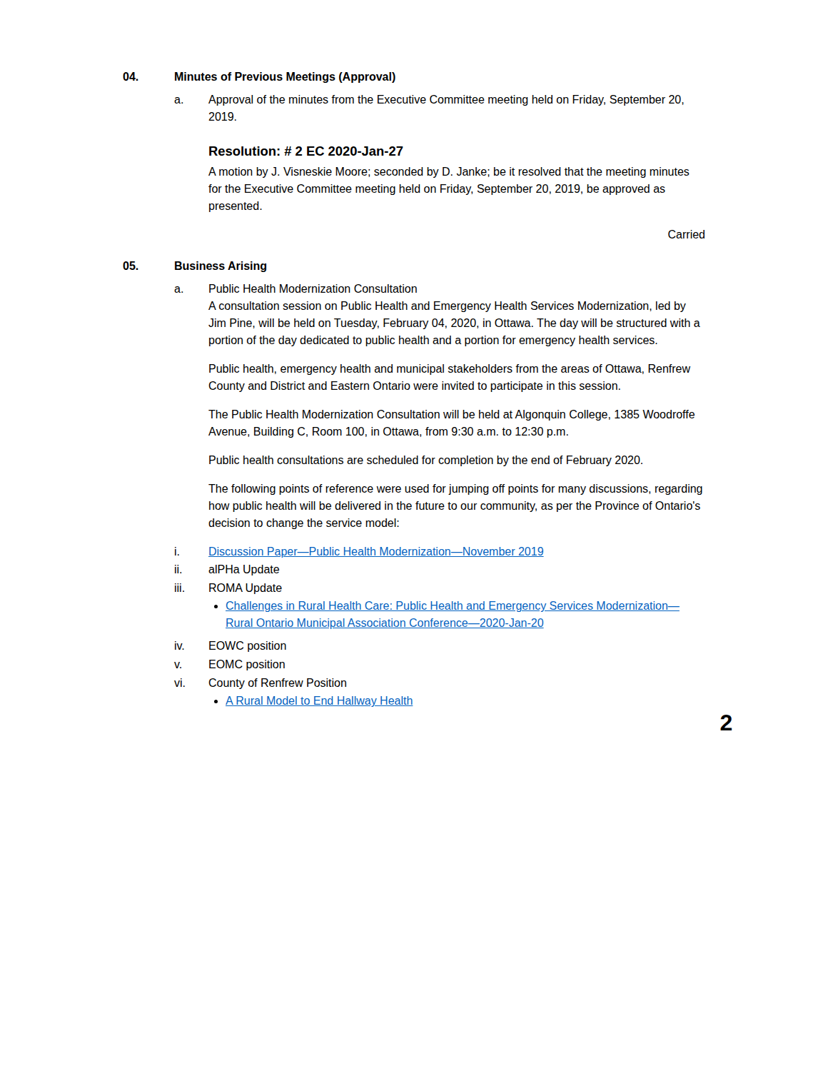04.
Minutes of Previous Meetings (Approval)
a.
Approval of the minutes from the Executive Committee meeting held on Friday, September 20, 2019.
Resolution: # 2 EC 2020-Jan-27
A motion by J. Visneskie Moore; seconded by D. Janke; be it resolved that the meeting minutes for the Executive Committee meeting held on Friday, September 20, 2019, be approved as presented.
Carried
05.
Business Arising
a.
Public Health Modernization Consultation
A consultation session on Public Health and Emergency Health Services Modernization, led by Jim Pine, will be held on Tuesday, February 04, 2020, in Ottawa. The day will be structured with a portion of the day dedicated to public health and a portion for emergency health services.
Public health, emergency health and municipal stakeholders from the areas of Ottawa, Renfrew County and District and Eastern Ontario were invited to participate in this session.
The Public Health Modernization Consultation will be held at Algonquin College, 1385 Woodroffe Avenue, Building C, Room 100, in Ottawa, from 9:30 a.m. to 12:30 p.m.
Public health consultations are scheduled for completion by the end of February 2020.
The following points of reference were used for jumping off points for many discussions, regarding how public health will be delivered in the future to our community, as per the Province of Ontario's decision to change the service model:
i.
Discussion Paper—Public Health Modernization—November 2019
ii.
alPHa Update
iii.
ROMA Update
Challenges in Rural Health Care: Public Health and Emergency Services Modernization—Rural Ontario Municipal Association Conference—2020-Jan-20
iv.
EOWC position
v.
EOMC position
vi.
County of Renfrew Position
A Rural Model to End Hallway Health
2